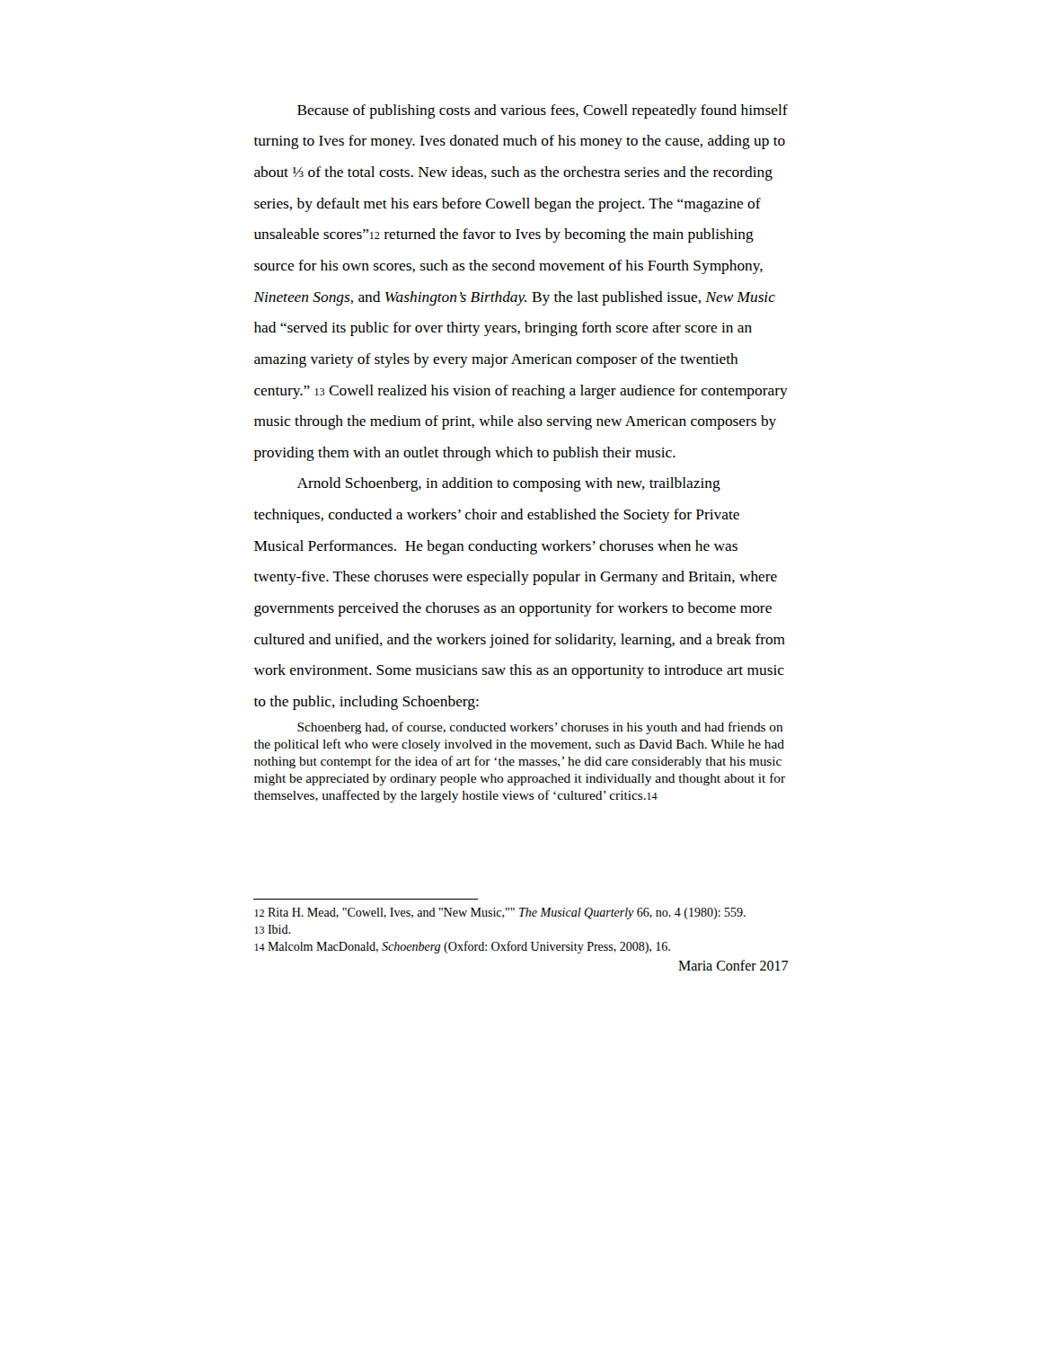Because of publishing costs and various fees, Cowell repeatedly found himself turning to Ives for money. Ives donated much of his money to the cause, adding up to about ⅓ of the total costs. New ideas, such as the orchestra series and the recording series, by default met his ears before Cowell began the project. The “magazine of unsaleable scores”12 returned the favor to Ives by becoming the main publishing source for his own scores, such as the second movement of his Fourth Symphony, Nineteen Songs, and Washington’s Birthday. By the last published issue, New Music had “served its public for over thirty years, bringing forth score after score in an amazing variety of styles by every major American composer of the twentieth century.” 13 Cowell realized his vision of reaching a larger audience for contemporary music through the medium of print, while also serving new American composers by providing them with an outlet through which to publish their music.
Arnold Schoenberg, in addition to composing with new, trailblazing techniques, conducted a workers’ choir and established the Society for Private Musical Performances. He began conducting workers’ choruses when he was twenty-five. These choruses were especially popular in Germany and Britain, where governments perceived the choruses as an opportunity for workers to become more cultured and unified, and the workers joined for solidarity, learning, and a break from work environment. Some musicians saw this as an opportunity to introduce art music to the public, including Schoenberg:
Schoenberg had, of course, conducted workers’ choruses in his youth and had friends on the political left who were closely involved in the movement, such as David Bach. While he had nothing but contempt for the idea of art for ‘the masses,’ he did care considerably that his music might be appreciated by ordinary people who approached it individually and thought about it for themselves, unaffected by the largely hostile views of ‘cultured’ critics.14
12 Rita H. Mead, "Cowell, Ives, and "New Music,"" The Musical Quarterly 66, no. 4 (1980): 559.
13 Ibid.
14 Malcolm MacDonald, Schoenberg (Oxford: Oxford University Press, 2008), 16.
Maria Confer 2017